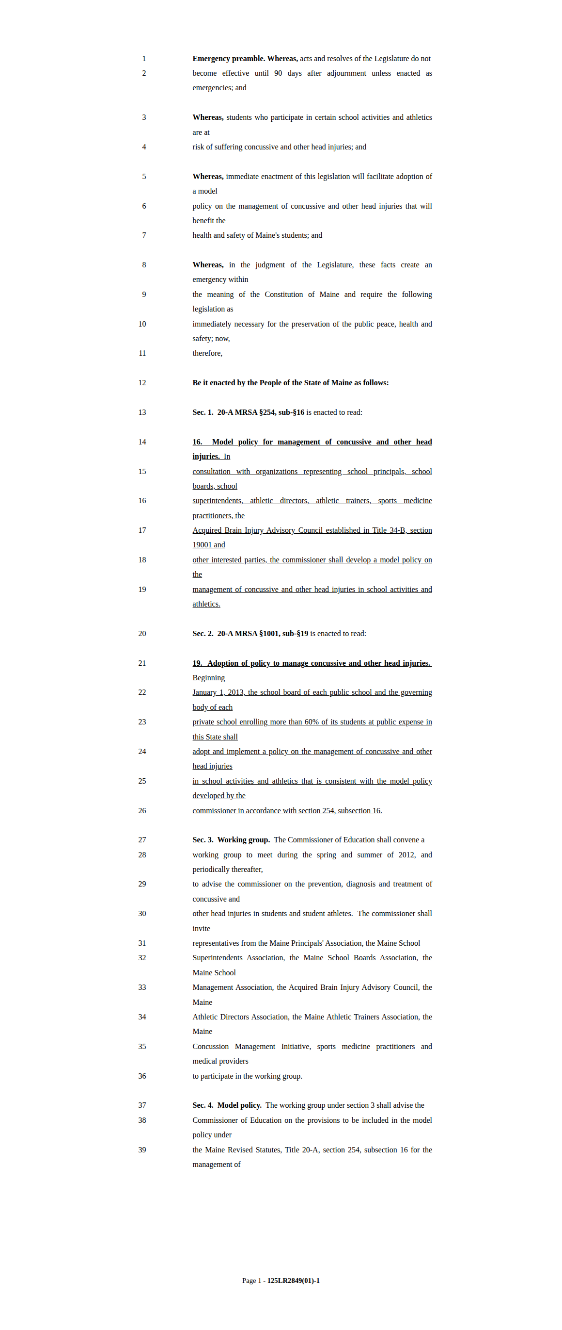Emergency preamble. Whereas, acts and resolves of the Legislature do not
become effective until 90 days after adjournment unless enacted as emergencies; and
Whereas, students who participate in certain school activities and athletics are at
risk of suffering concussive and other head injuries; and
Whereas, immediate enactment of this legislation will facilitate adoption of a model
policy on the management of concussive and other head injuries that will benefit the
health and safety of Maine's students; and
Whereas, in the judgment of the Legislature, these facts create an emergency within
the meaning of the Constitution of Maine and require the following legislation as
immediately necessary for the preservation of the public peace, health and safety; now,
therefore,
Be it enacted by the People of the State of Maine as follows:
Sec. 1. 20-A MRSA §254, sub-§16 is enacted to read:
16. Model policy for management of concussive and other head injuries. In
consultation with organizations representing school principals, school boards, school
superintendents, athletic directors, athletic trainers, sports medicine practitioners, the
Acquired Brain Injury Advisory Council established in Title 34-B, section 19001 and
other interested parties, the commissioner shall develop a model policy on the
management of concussive and other head injuries in school activities and athletics.
Sec. 2. 20-A MRSA §1001, sub-§19 is enacted to read:
19. Adoption of policy to manage concussive and other head injuries. Beginning
January 1, 2013, the school board of each public school and the governing body of each
private school enrolling more than 60% of its students at public expense in this State shall
adopt and implement a policy on the management of concussive and other head injuries
in school activities and athletics that is consistent with the model policy developed by the
commissioner in accordance with section 254, subsection 16.
Sec. 3. Working group. The Commissioner of Education shall convene a
working group to meet during the spring and summer of 2012, and periodically thereafter,
to advise the commissioner on the prevention, diagnosis and treatment of concussive and
other head injuries in students and student athletes. The commissioner shall invite
representatives from the Maine Principals' Association, the Maine School
Superintendents Association, the Maine School Boards Association, the Maine School
Management Association, the Acquired Brain Injury Advisory Council, the Maine
Athletic Directors Association, the Maine Athletic Trainers Association, the Maine
Concussion Management Initiative, sports medicine practitioners and medical providers
to participate in the working group.
Sec. 4. Model policy. The working group under section 3 shall advise the
Commissioner of Education on the provisions to be included in the model policy under
the Maine Revised Statutes, Title 20-A, section 254, subsection 16 for the management of
Page 1 - 125LR2849(01)-1